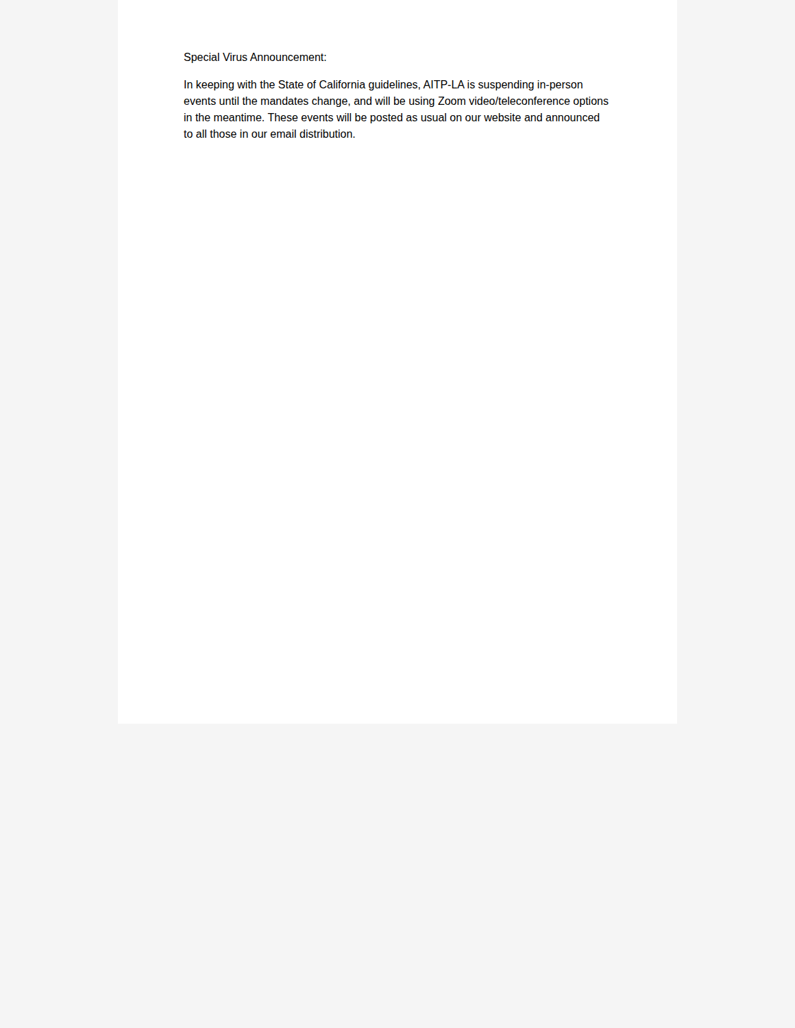Special Virus Announcement:
In keeping with the State of California guidelines, AITP-LA is suspending in-person events until the mandates change, and will be using Zoom video/teleconference options in the meantime. These events will be posted as usual on our website and announced to all those in our email distribution.